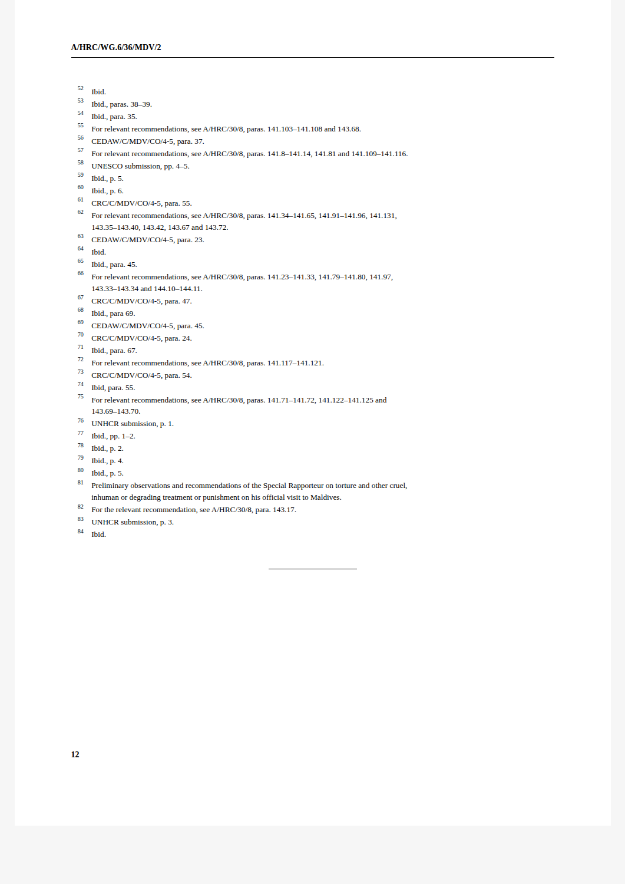A/HRC/WG.6/36/MDV/2
52 Ibid.
53 Ibid., paras. 38–39.
54 Ibid., para. 35.
55 For relevant recommendations, see A/HRC/30/8, paras. 141.103–141.108 and 143.68.
56 CEDAW/C/MDV/CO/4-5, para. 37.
57 For relevant recommendations, see A/HRC/30/8, paras. 141.8–141.14, 141.81 and 141.109–141.116.
58 UNESCO submission, pp. 4–5.
59 Ibid., p. 5.
60 Ibid., p. 6.
61 CRC/C/MDV/CO/4-5, para. 55.
62 For relevant recommendations, see A/HRC/30/8, paras. 141.34–141.65, 141.91–141.96, 141.131,143.35–143.40, 143.42, 143.67 and 143.72.
63 CEDAW/C/MDV/CO/4-5, para. 23.
64 Ibid.
65 Ibid., para. 45.
66 For relevant recommendations, see A/HRC/30/8, paras. 141.23–141.33, 141.79–141.80, 141.97,143.33–143.34 and 144.10–144.11.
67 CRC/C/MDV/CO/4-5, para. 47.
68 Ibid., para 69.
69 CEDAW/C/MDV/CO/4-5, para. 45.
70 CRC/C/MDV/CO/4-5, para. 24.
71 Ibid., para. 67.
72 For relevant recommendations, see A/HRC/30/8, paras. 141.117–141.121.
73 CRC/C/MDV/CO/4-5, para. 54.
74 Ibid, para. 55.
75 For relevant recommendations, see A/HRC/30/8, paras. 141.71–141.72, 141.122–141.125 and143.69–143.70.
76 UNHCR submission, p. 1.
77 Ibid., pp. 1–2.
78 Ibid., p. 2.
79 Ibid., p. 4.
80 Ibid., p. 5.
81 Preliminary observations and recommendations of the Special Rapporteur on torture and other cruel,inhuman or degrading treatment or punishment on his official visit to Maldives.
82 For the relevant recommendation, see A/HRC/30/8, para. 143.17.
83 UNHCR submission, p. 3.
84 Ibid.
12